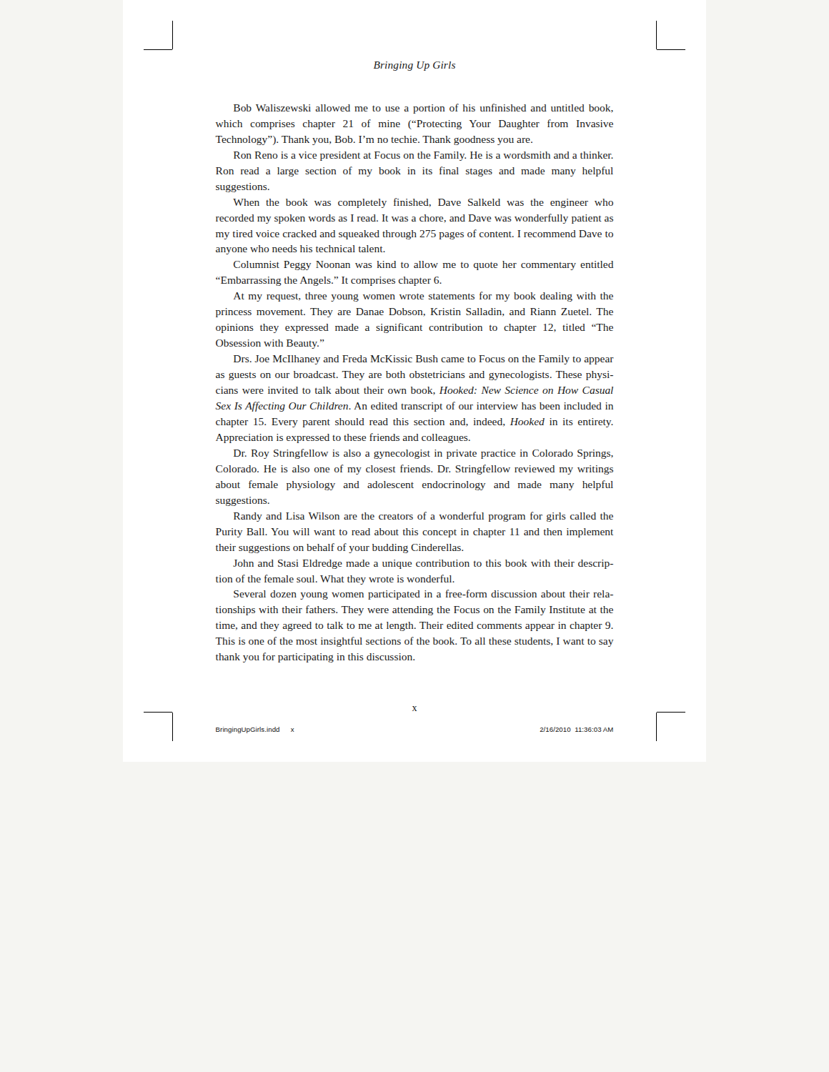Bringing Up Girls
Bob Waliszewski allowed me to use a portion of his unfinished and untitled book, which comprises chapter 21 of mine (“Protecting Your Daughter from Invasive Technology”). Thank you, Bob. I’m no techie. Thank goodness you are.
Ron Reno is a vice president at Focus on the Family. He is a wordsmith and a thinker. Ron read a large section of my book in its final stages and made many helpful suggestions.
When the book was completely finished, Dave Salkeld was the engineer who recorded my spoken words as I read. It was a chore, and Dave was wonderfully patient as my tired voice cracked and squeaked through 275 pages of content. I recommend Dave to anyone who needs his technical talent.
Columnist Peggy Noonan was kind to allow me to quote her commentary entitled “Embarrassing the Angels.” It comprises chapter 6.
At my request, three young women wrote statements for my book dealing with the princess movement. They are Danae Dobson, Kristin Salladin, and Riann Zuetel. The opinions they expressed made a significant contribution to chapter 12, titled “The Obsession with Beauty.”
Drs. Joe McIlhaney and Freda McKissic Bush came to Focus on the Family to appear as guests on our broadcast. They are both obstetricians and gynecologists. These physicians were invited to talk about their own book, Hooked: New Science on How Casual Sex Is Affecting Our Children. An edited transcript of our interview has been included in chapter 15. Every parent should read this section and, indeed, Hooked in its entirety. Appreciation is expressed to these friends and colleagues.
Dr. Roy Stringfellow is also a gynecologist in private practice in Colorado Springs, Colorado. He is also one of my closest friends. Dr. Stringfellow reviewed my writings about female physiology and adolescent endocrinology and made many helpful suggestions.
Randy and Lisa Wilson are the creators of a wonderful program for girls called the Purity Ball. You will want to read about this concept in chapter 11 and then implement their suggestions on behalf of your budding Cinderellas.
John and Stasi Eldredge made a unique contribution to this book with their description of the female soul. What they wrote is wonderful.
Several dozen young women participated in a free-form discussion about their relationships with their fathers. They were attending the Focus on the Family Institute at the time, and they agreed to talk to me at length. Their edited comments appear in chapter 9. This is one of the most insightful sections of the book. To all these students, I want to say thank you for participating in this discussion.
x
BringingUpGirls.inddx
2/16/2010 11:36:03 AM